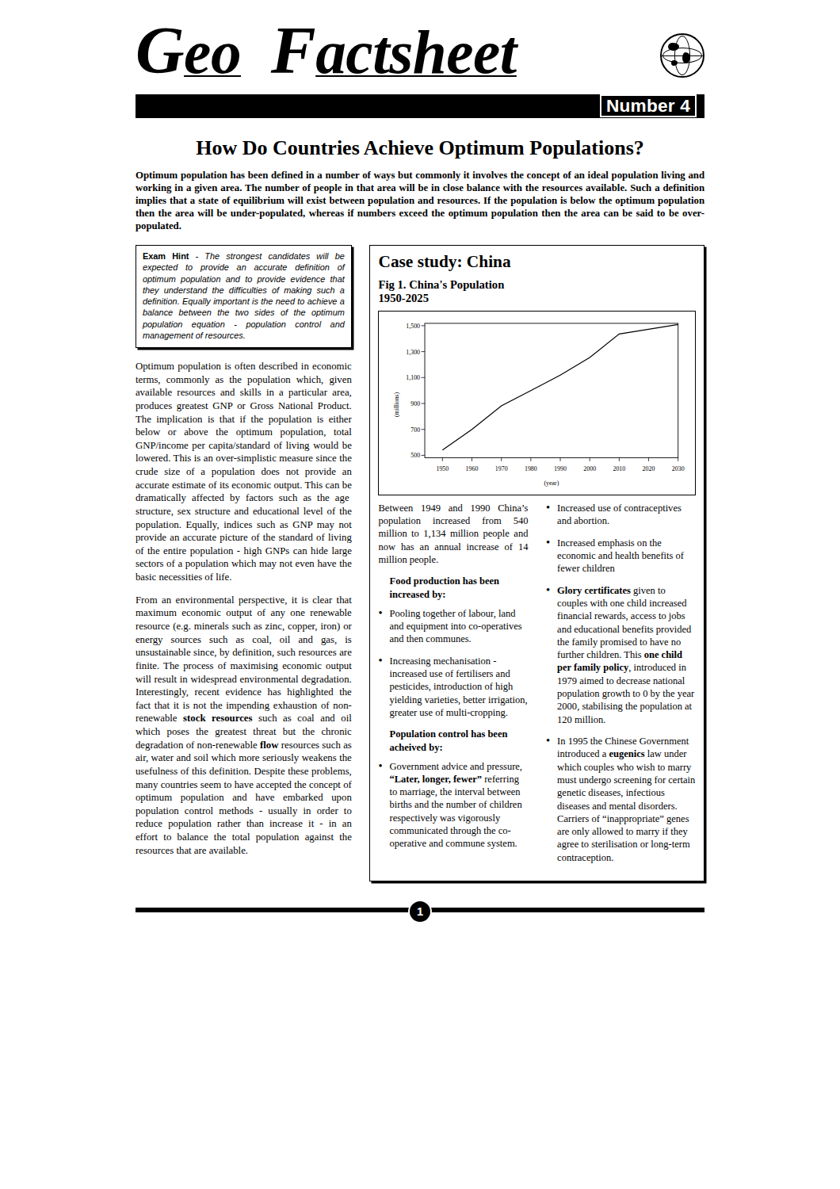Geo Factsheet
Number 4
How Do Countries Achieve Optimum Populations?
Optimum population has been defined in a number of ways but commonly it involves the concept of an ideal population living and working in a given area. The number of people in that area will be in close balance with the resources available. Such a definition implies that a state of equilibrium will exist between population and resources. If the population is below the optimum population then the area will be under-populated, whereas if numbers exceed the optimum population then the area can be said to be over-populated.
Exam Hint - The strongest candidates will be expected to provide an accurate definition of optimum population and to provide evidence that they understand the difficulties of making such a definition. Equally important is the need to achieve a balance between the two sides of the optimum population equation - population control and management of resources.
Optimum population is often described in economic terms, commonly as the population which, given available resources and skills in a particular area, produces greatest GNP or Gross National Product. The implication is that if the population is either below or above the optimum population, total GNP/income per capita/standard of living would be lowered. This is an over-simplistic measure since the crude size of a population does not provide an accurate estimate of its economic output. This can be dramatically affected by factors such as the age structure, sex structure and educational level of the population. Equally, indices such as GNP may not provide an accurate picture of the standard of living of the entire population - high GNPs can hide large sectors of a population which may not even have the basic necessities of life.
From an environmental perspective, it is clear that maximum economic output of any one renewable resource (e.g. minerals such as zinc, copper, iron) or energy sources such as coal, oil and gas, is unsustainable since, by definition, such resources are finite. The process of maximising economic output will result in widespread environmental degradation. Interestingly, recent evidence has highlighted the fact that it is not the impending exhaustion of non-renewable stock resources such as coal and oil which poses the greatest threat but the chronic degradation of non-renewable flow resources such as air, water and soil which more seriously weakens the usefulness of this definition. Despite these problems, many countries seem to have accepted the concept of optimum population and have embarked upon population control methods - usually in order to reduce population rather than increase it - in an effort to balance the total population against the resources that are available.
Case study: China
Fig 1. China's Population
1950-2025
1,500 1,300 1,100 900 700 500 (millions) 1950 1960 1970 1980 1990 2000 2010 2020 2030 (year)
Between 1949 and 1990 China’s population increased from 540 million to 1,134 million people and now has an annual increase of 14 million people.
Food production has been increased by:
Pooling together of labour, land and equipment into co-operatives and then communes.
Increasing mechanisation - increased use of fertilisers and pesticides, introduction of high yielding varieties, better irrigation, greater use of multi-cropping.
Population control has been acheived by:
Government advice and pressure, “Later, longer, fewer” referring to marriage, the interval between births and the number of children respectively was vigorously communicated through the co-operative and commune system.
Increased use of contraceptives and abortion.
Increased emphasis on the economic and health benefits of fewer children
Glory certificates given to couples with one child increased financial rewards, access to jobs and educational benefits provided the family promised to have no further children. This one child per family policy, introduced in 1979 aimed to decrease national population growth to 0 by the year 2000, stabilising the population at 120 million.
In 1995 the Chinese Government introduced a eugenics law under which couples who wish to marry must undergo screening for certain genetic diseases, infectious diseases and mental disorders. Carriers of “inappropriate” genes are only allowed to marry if they agree to sterilisation or long-term contraception.
1